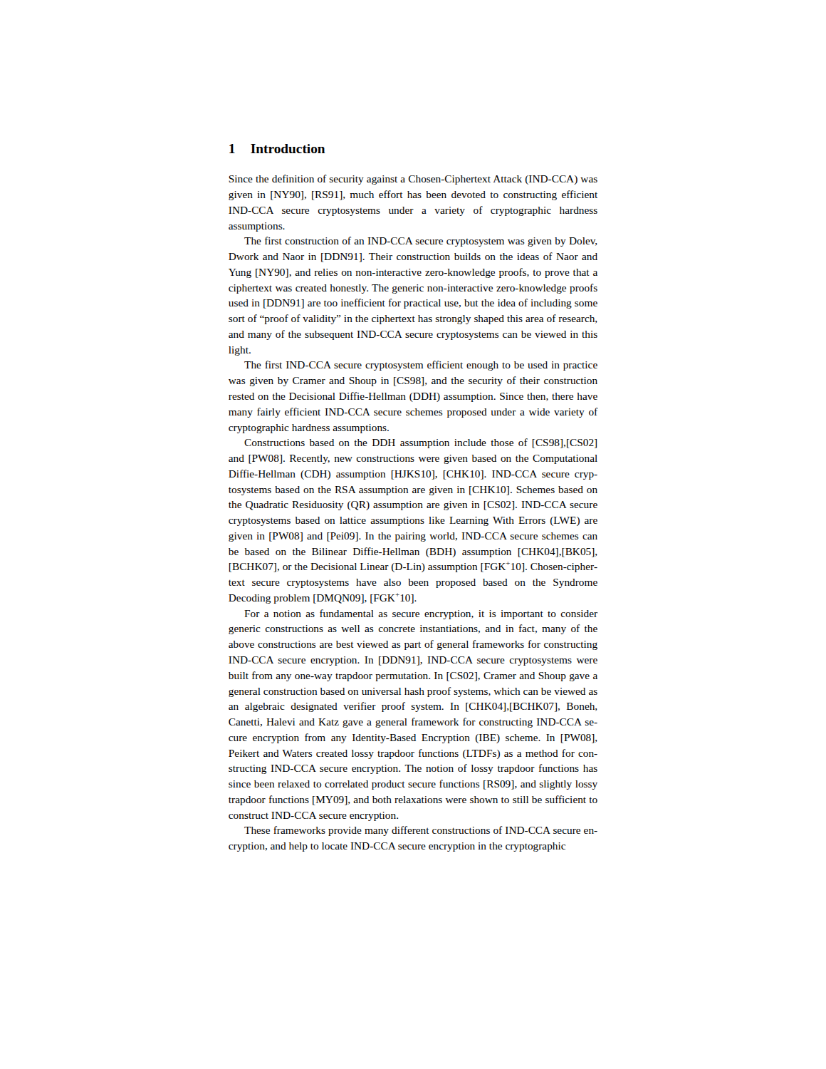1 Introduction
Since the definition of security against a Chosen-Ciphertext Attack (IND-CCA) was given in [NY90], [RS91], much effort has been devoted to constructing efficient IND-CCA secure cryptosystems under a variety of cryptographic hardness assumptions.
The first construction of an IND-CCA secure cryptosystem was given by Dolev, Dwork and Naor in [DDN91]. Their construction builds on the ideas of Naor and Yung [NY90], and relies on non-interactive zero-knowledge proofs, to prove that a ciphertext was created honestly. The generic non-interactive zero-knowledge proofs used in [DDN91] are too inefficient for practical use, but the idea of including some sort of “proof of validity” in the ciphertext has strongly shaped this area of research, and many of the subsequent IND-CCA secure cryptosystems can be viewed in this light.
The first IND-CCA secure cryptosystem efficient enough to be used in practice was given by Cramer and Shoup in [CS98], and the security of their construction rested on the Decisional Diffie-Hellman (DDH) assumption. Since then, there have many fairly efficient IND-CCA secure schemes proposed under a wide variety of cryptographic hardness assumptions.
Constructions based on the DDH assumption include those of [CS98],[CS02] and [PW08]. Recently, new constructions were given based on the Computational Diffie-Hellman (CDH) assumption [HJKS10], [CHK10]. IND-CCA secure cryptosystems based on the RSA assumption are given in [CHK10]. Schemes based on the Quadratic Residuosity (QR) assumption are given in [CS02]. IND-CCA secure cryptosystems based on lattice assumptions like Learning With Errors (LWE) are given in [PW08] and [Pei09]. In the pairing world, IND-CCA secure schemes can be based on the Bilinear Diffie-Hellman (BDH) assumption [CHK04],[BK05],[BCHK07], or the Decisional Linear (D-Lin) assumption [FGK+10]. Chosen-ciphertext secure cryptosystems have also been proposed based on the Syndrome Decoding problem [DMQN09], [FGK+10].
For a notion as fundamental as secure encryption, it is important to consider generic constructions as well as concrete instantiations, and in fact, many of the above constructions are best viewed as part of general frameworks for constructing IND-CCA secure encryption. In [DDN91], IND-CCA secure cryptosystems were built from any one-way trapdoor permutation. In [CS02], Cramer and Shoup gave a general construction based on universal hash proof systems, which can be viewed as an algebraic designated verifier proof system. In [CHK04],[BCHK07], Boneh, Canetti, Halevi and Katz gave a general framework for constructing IND-CCA secure encryption from any Identity-Based Encryption (IBE) scheme. In [PW08], Peikert and Waters created lossy trapdoor functions (LTDFs) as a method for constructing IND-CCA secure encryption. The notion of lossy trapdoor functions has since been relaxed to correlated product secure functions [RS09], and slightly lossy trapdoor functions [MY09], and both relaxations were shown to still be sufficient to construct IND-CCA secure encryption.
These frameworks provide many different constructions of IND-CCA secure encryption, and help to locate IND-CCA secure encryption in the cryptographic